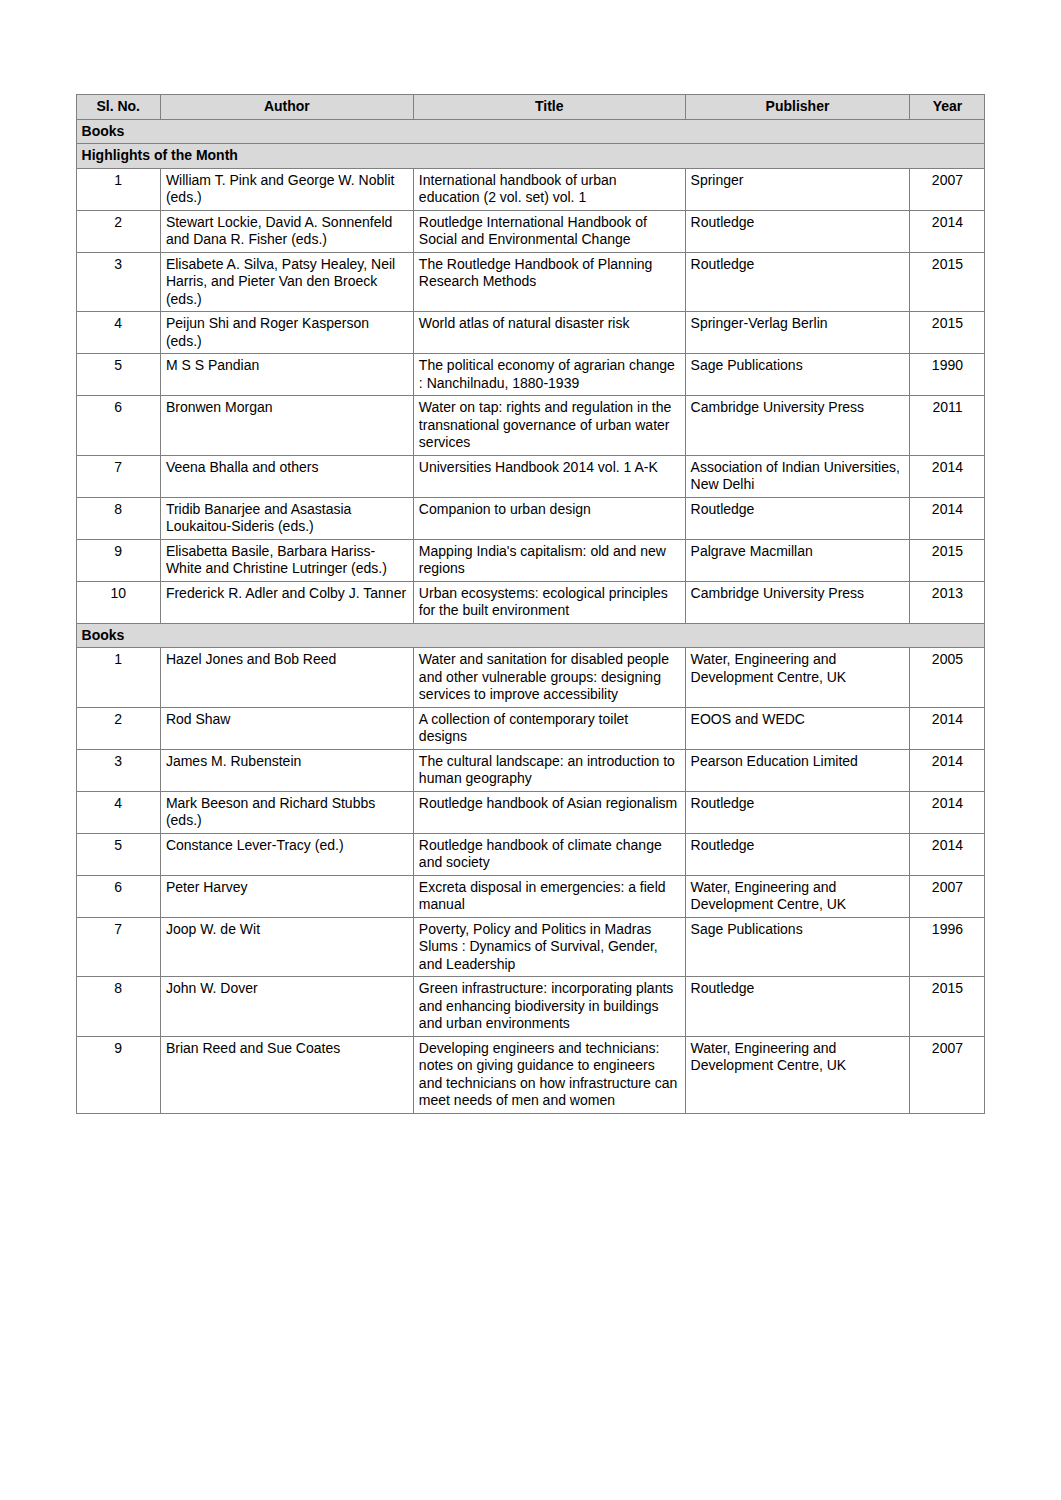| Sl. No. | Author | Title | Publisher | Year |
| --- | --- | --- | --- | --- |
| Books |
| Highlights of the Month |
| 1 | William T. Pink and George W. Noblit (eds.) | International handbook of urban education (2 vol. set) vol. 1 | Springer | 2007 |
| 2 | Stewart Lockie, David A. Sonnenfeld and Dana R. Fisher (eds.) | Routledge International Handbook of Social and Environmental Change | Routledge | 2014 |
| 3 | Elisabete A. Silva, Patsy Healey, Neil Harris, and Pieter Van den Broeck (eds.) | The Routledge Handbook of Planning Research Methods | Routledge | 2015 |
| 4 | Peijun Shi and Roger Kasperson (eds.) | World atlas of natural disaster risk | Springer-Verlag Berlin | 2015 |
| 5 | M S S Pandian | The political economy of agrarian change : Nanchilnadu, 1880-1939 | Sage Publications | 1990 |
| 6 | Bronwen Morgan | Water on tap: rights and regulation in the transnational governance of urban water services | Cambridge University Press | 2011 |
| 7 | Veena Bhalla and others | Universities Handbook 2014 vol. 1 A-K | Association of Indian Universities, New Delhi | 2014 |
| 8 | Tridib Banarjee and Asastasia Loukaitou-Sideris (eds.) | Companion to urban design | Routledge | 2014 |
| 9 | Elisabetta Basile, Barbara Hariss-White and Christine Lutringer (eds.) | Mapping India's capitalism: old and new regions | Palgrave Macmillan | 2015 |
| 10 | Frederick R. Adler and Colby J. Tanner | Urban ecosystems: ecological principles for the built environment | Cambridge University Press | 2013 |
| Books |
| 1 | Hazel Jones and Bob Reed | Water and sanitation for disabled people and other vulnerable groups: designing services to improve accessibility | Water, Engineering and Development Centre, UK | 2005 |
| 2 | Rod Shaw | A collection of contemporary toilet designs | EOOS and WEDC | 2014 |
| 3 | James M. Rubenstein | The cultural landscape: an introduction to human geography | Pearson Education Limited | 2014 |
| 4 | Mark Beeson and Richard Stubbs (eds.) | Routledge handbook of Asian regionalism | Routledge | 2014 |
| 5 | Constance Lever-Tracy (ed.) | Routledge handbook of climate change and society | Routledge | 2014 |
| 6 | Peter Harvey | Excreta disposal in emergencies: a field manual | Water, Engineering and Development Centre, UK | 2007 |
| 7 | Joop W. de Wit | Poverty, Policy and Politics in Madras Slums : Dynamics of Survival, Gender, and Leadership | Sage Publications | 1996 |
| 8 | John W. Dover | Green infrastructure: incorporating plants and enhancing biodiversity in buildings and urban environments | Routledge | 2015 |
| 9 | Brian Reed and Sue Coates | Developing engineers and technicians: notes on giving guidance to engineers and technicians on how infrastructure can meet needs of men and women | Water, Engineering and Development Centre, UK | 2007 |